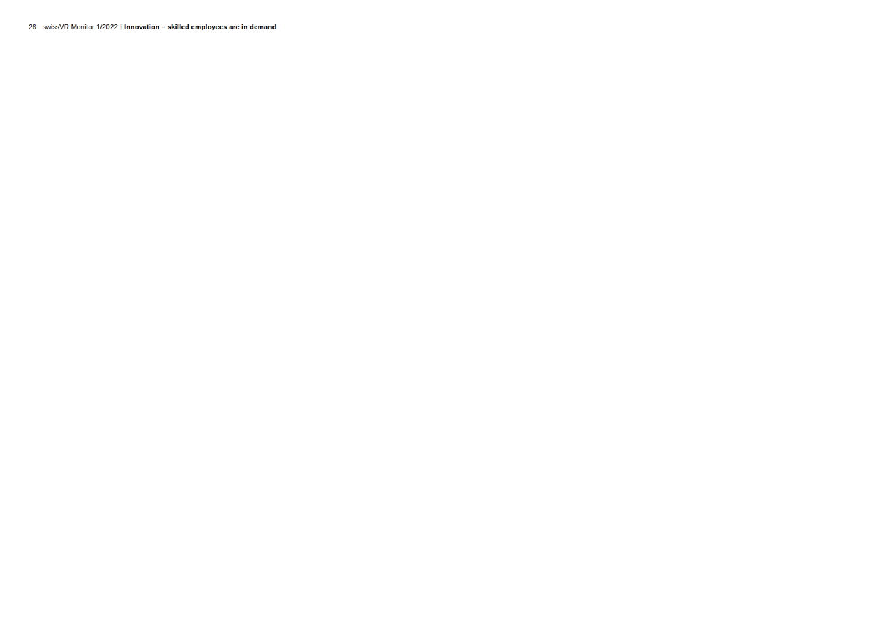26 swissVR Monitor 1/2022|Innovation – skilled employees are in demand